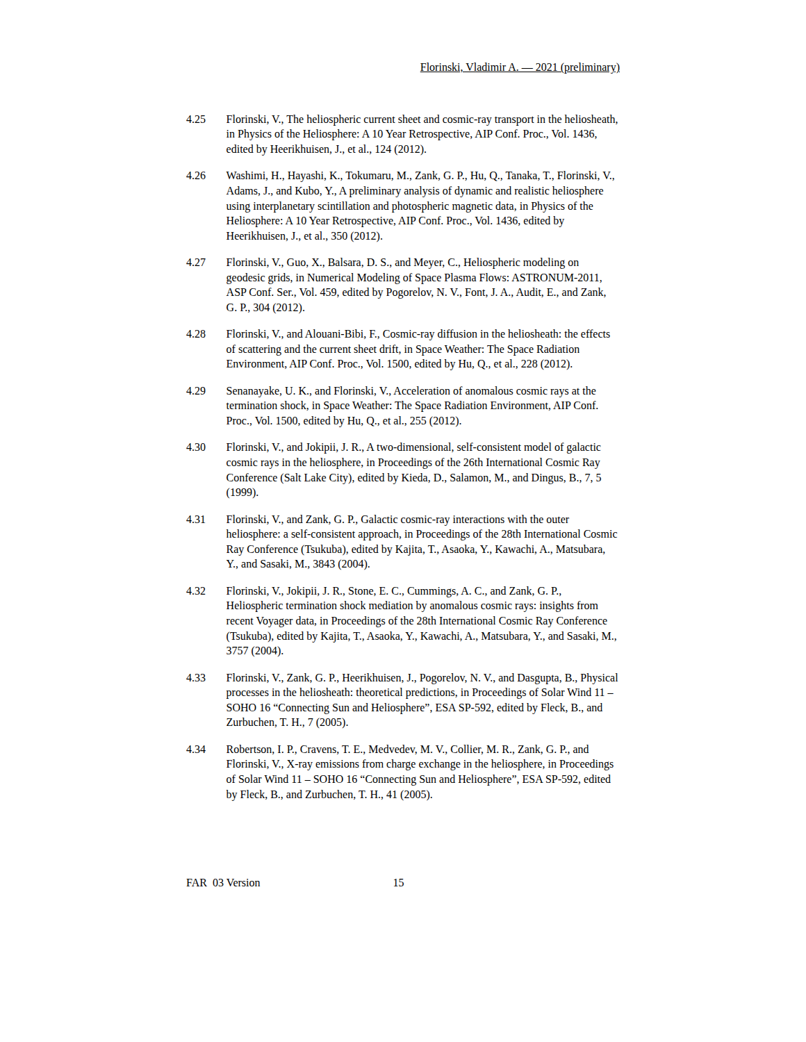Florinski, Vladimir A. — 2021 (preliminary)
4.25 Florinski, V., The heliospheric current sheet and cosmic-ray transport in the heliosheath, in Physics of the Heliosphere: A 10 Year Retrospective, AIP Conf. Proc., Vol. 1436, edited by Heerikhuisen, J., et al., 124 (2012).
4.26 Washimi, H., Hayashi, K., Tokumaru, M., Zank, G. P., Hu, Q., Tanaka, T., Florinski, V., Adams, J., and Kubo, Y., A preliminary analysis of dynamic and realistic heliosphere using interplanetary scintillation and photospheric magnetic data, in Physics of the Heliosphere: A 10 Year Retrospective, AIP Conf. Proc., Vol. 1436, edited by Heerikhuisen, J., et al., 350 (2012).
4.27 Florinski, V., Guo, X., Balsara, D. S., and Meyer, C., Heliospheric modeling on geodesic grids, in Numerical Modeling of Space Plasma Flows: ASTRONUM-2011, ASP Conf. Ser., Vol. 459, edited by Pogorelov, N. V., Font, J. A., Audit, E., and Zank, G. P., 304 (2012).
4.28 Florinski, V., and Alouani-Bibi, F., Cosmic-ray diffusion in the heliosheath: the effects of scattering and the current sheet drift, in Space Weather: The Space Radiation Environment, AIP Conf. Proc., Vol. 1500, edited by Hu, Q., et al., 228 (2012).
4.29 Senanayake, U. K., and Florinski, V., Acceleration of anomalous cosmic rays at the termination shock, in Space Weather: The Space Radiation Environment, AIP Conf. Proc., Vol. 1500, edited by Hu, Q., et al., 255 (2012).
4.30 Florinski, V., and Jokipii, J. R., A two-dimensional, self-consistent model of galactic cosmic rays in the heliosphere, in Proceedings of the 26th International Cosmic Ray Conference (Salt Lake City), edited by Kieda, D., Salamon, M., and Dingus, B., 7, 5 (1999).
4.31 Florinski, V., and Zank, G. P., Galactic cosmic-ray interactions with the outer heliosphere: a self-consistent approach, in Proceedings of the 28th International Cosmic Ray Conference (Tsukuba), edited by Kajita, T., Asaoka, Y., Kawachi, A., Matsubara, Y., and Sasaki, M., 3843 (2004).
4.32 Florinski, V., Jokipii, J. R., Stone, E. C., Cummings, A. C., and Zank, G. P., Heliospheric termination shock mediation by anomalous cosmic rays: insights from recent Voyager data, in Proceedings of the 28th International Cosmic Ray Conference (Tsukuba), edited by Kajita, T., Asaoka, Y., Kawachi, A., Matsubara, Y., and Sasaki, M., 3757 (2004).
4.33 Florinski, V., Zank, G. P., Heerikhuisen, J., Pogorelov, N. V., and Dasgupta, B., Physical processes in the heliosheath: theoretical predictions, in Proceedings of Solar Wind 11 – SOHO 16 “Connecting Sun and Heliosphere”, ESA SP-592, edited by Fleck, B., and Zurbuchen, T. H., 7 (2005).
4.34 Robertson, I. P., Cravens, T. E., Medvedev, M. V., Collier, M. R., Zank, G. P., and Florinski, V., X-ray emissions from charge exchange in the heliosphere, in Proceedings of Solar Wind 11 – SOHO 16 “Connecting Sun and Heliosphere”, ESA SP-592, edited by Fleck, B., and Zurbuchen, T. H., 41 (2005).
FAR 03 Version 15